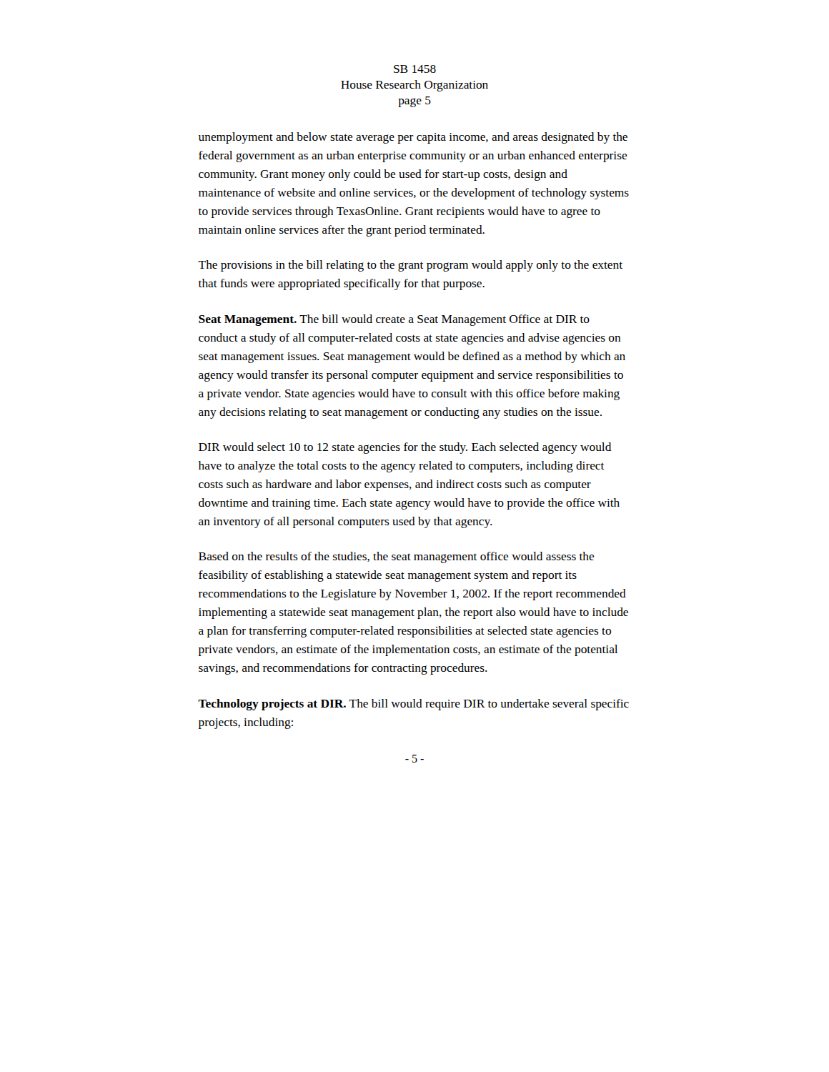SB 1458
House Research Organization
page 5
unemployment and below state average per capita income, and areas designated by the federal government as an urban enterprise community or an urban enhanced enterprise community. Grant money only could be used for start-up costs, design and maintenance of website and online services, or the development of technology systems to provide services through TexasOnline. Grant recipients would have to agree to maintain online services after the grant period terminated.
The provisions in the bill relating to the grant program would apply only to the extent that funds were appropriated specifically for that purpose.
Seat Management. The bill would create a Seat Management Office at DIR to conduct a study of all computer-related costs at state agencies and advise agencies on seat management issues. Seat management would be defined as a method by which an agency would transfer its personal computer equipment and service responsibilities to a private vendor. State agencies would have to consult with this office before making any decisions relating to seat management or conducting any studies on the issue.
DIR would select 10 to 12 state agencies for the study. Each selected agency would have to analyze the total costs to the agency related to computers, including direct costs such as hardware and labor expenses, and indirect costs such as computer downtime and training time. Each state agency would have to provide the office with an inventory of all personal computers used by that agency.
Based on the results of the studies, the seat management office would assess the feasibility of establishing a statewide seat management system and report its recommendations to the Legislature by November 1, 2002. If the report recommended implementing a statewide seat management plan, the report also would have to include a plan for transferring computer-related responsibilities at selected state agencies to private vendors, an estimate of the implementation costs, an estimate of the potential savings, and recommendations for contracting procedures.
Technology projects at DIR. The bill would require DIR to undertake several specific projects, including:
- 5 -